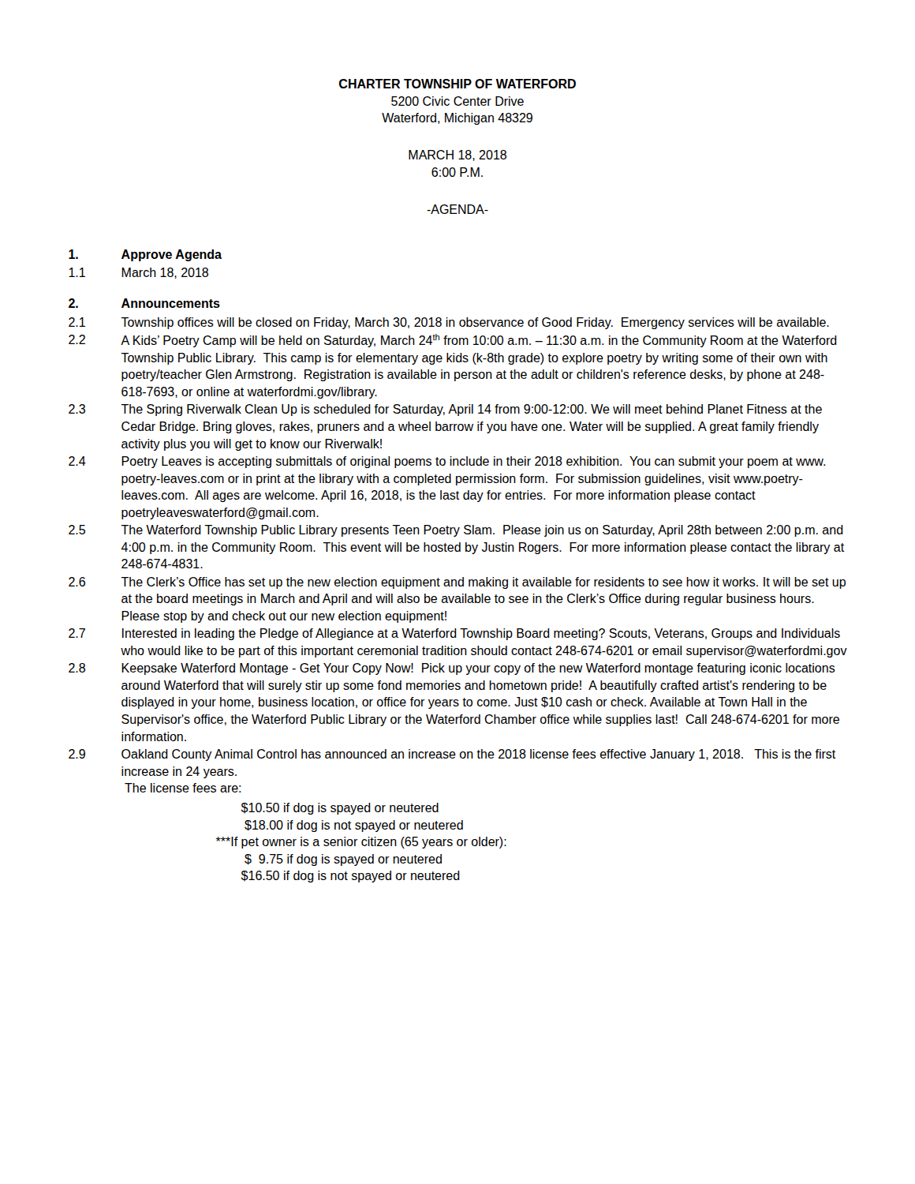CHARTER TOWNSHIP OF WATERFORD
5200 Civic Center Drive
Waterford, Michigan 48329
MARCH 18, 2018
6:00 P.M.
-AGENDA-
1. Approve Agenda
1.1 March 18, 2018
2. Announcements
2.1 Township offices will be closed on Friday, March 30, 2018 in observance of Good Friday. Emergency services will be available.
2.2 A Kids’ Poetry Camp will be held on Saturday, March 24th from 10:00 a.m. – 11:30 a.m. in the Community Room at the Waterford Township Public Library. This camp is for elementary age kids (k-8th grade) to explore poetry by writing some of their own with poetry/teacher Glen Armstrong. Registration is available in person at the adult or children's reference desks, by phone at 248-618-7693, or online at waterfordmi.gov/library.
2.3 The Spring Riverwalk Clean Up is scheduled for Saturday, April 14 from 9:00-12:00. We will meet behind Planet Fitness at the Cedar Bridge. Bring gloves, rakes, pruners and a wheel barrow if you have one. Water will be supplied. A great family friendly activity plus you will get to know our Riverwalk!
2.4 Poetry Leaves is accepting submittals of original poems to include in their 2018 exhibition. You can submit your poem at www. poetry-leaves.com or in print at the library with a completed permission form. For submission guidelines, visit www.poetry-leaves.com. All ages are welcome. April 16, 2018, is the last day for entries. For more information please contact poetryleaveswaterford@gmail.com.
2.5 The Waterford Township Public Library presents Teen Poetry Slam. Please join us on Saturday, April 28th between 2:00 p.m. and 4:00 p.m. in the Community Room. This event will be hosted by Justin Rogers. For more information please contact the library at 248-674-4831.
2.6 The Clerk’s Office has set up the new election equipment and making it available for residents to see how it works. It will be set up at the board meetings in March and April and will also be available to see in the Clerk’s Office during regular business hours. Please stop by and check out our new election equipment!
2.7 Interested in leading the Pledge of Allegiance at a Waterford Township Board meeting? Scouts, Veterans, Groups and Individuals who would like to be part of this important ceremonial tradition should contact 248-674-6201 or email supervisor@waterfordmi.gov
2.8 Keepsake Waterford Montage - Get Your Copy Now! Pick up your copy of the new Waterford montage featuring iconic locations around Waterford that will surely stir up some fond memories and hometown pride! A beautifully crafted artist's rendering to be displayed in your home, business location, or office for years to come. Just $10 cash or check. Available at Town Hall in the Supervisor's office, the Waterford Public Library or the Waterford Chamber office while supplies last! Call 248-674-6201 for more information.
2.9 Oakland County Animal Control has announced an increase on the 2018 license fees effective January 1, 2018. This is the first increase in 24 years.
The license fees are:
$10.50 if dog is spayed or neutered
$18.00 if dog is not spayed or neutered
***If pet owner is a senior citizen (65 years or older):
$ 9.75 if dog is spayed or neutered
$16.50 if dog is not spayed or neutered